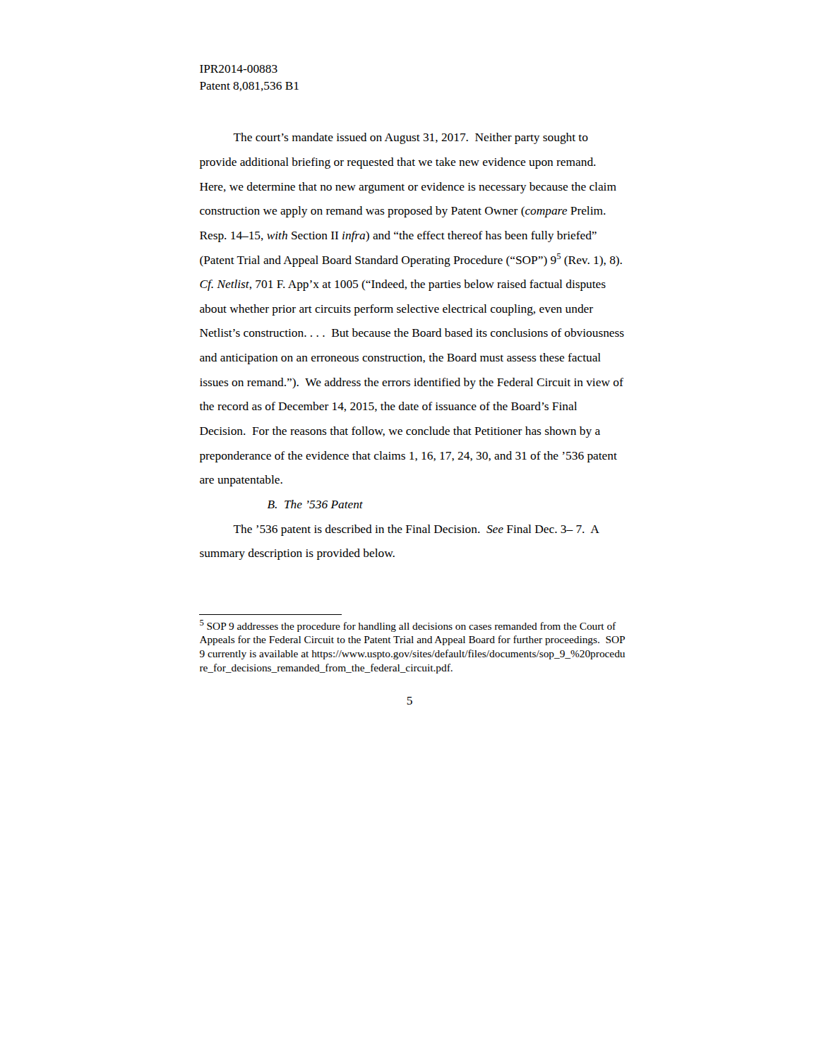IPR2014-00883
Patent 8,081,536 B1
The court’s mandate issued on August 31, 2017. Neither party sought to provide additional briefing or requested that we take new evidence upon remand. Here, we determine that no new argument or evidence is necessary because the claim construction we apply on remand was proposed by Patent Owner (compare Prelim. Resp. 14–15, with Section II infra) and “the effect thereof has been fully briefed” (Patent Trial and Appeal Board Standard Operating Procedure (“SOP”) 95 (Rev. 1), 8). Cf. Netlist, 701 F. App’x at 1005 (“Indeed, the parties below raised factual disputes about whether prior art circuits perform selective electrical coupling, even under Netlist’s construction. . . . But because the Board based its conclusions of obviousness and anticipation on an erroneous construction, the Board must assess these factual issues on remand.”). We address the errors identified by the Federal Circuit in view of the record as of December 14, 2015, the date of issuance of the Board’s Final Decision. For the reasons that follow, we conclude that Petitioner has shown by a preponderance of the evidence that claims 1, 16, 17, 24, 30, and 31 of the ’536 patent are unpatentable.
B. The ’536 Patent
The ’536 patent is described in the Final Decision. See Final Dec. 3– 7. A summary description is provided below.
5 SOP 9 addresses the procedure for handling all decisions on cases remanded from the Court of Appeals for the Federal Circuit to the Patent Trial and Appeal Board for further proceedings. SOP 9 currently is available at https://www.uspto.gov/sites/default/files/documents/sop_9_%20procedure_for_decisions_remanded_from_the_federal_circuit.pdf.
5